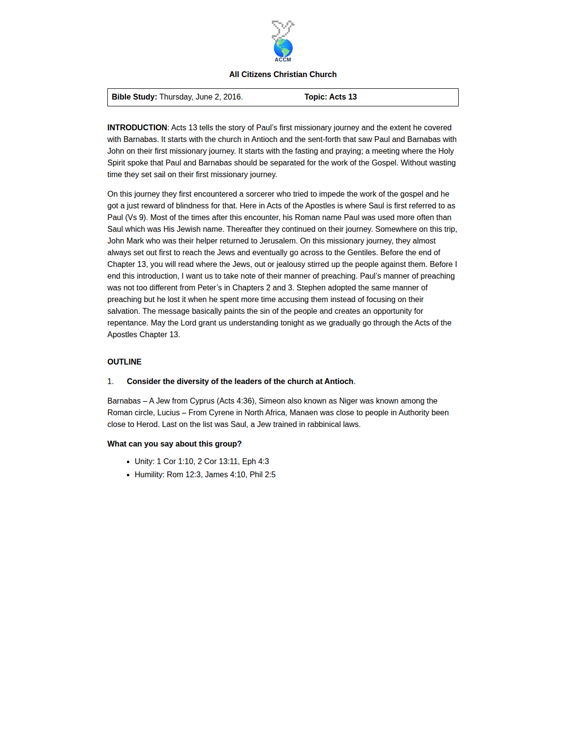🕊 🌎 ACCM
All Citizens Christian Church
| Bible Study: Thursday, June 2, 2016. | Topic: Acts 13 |
INTRODUCTION: Acts 13 tells the story of Paul’s first missionary journey and the extent he covered with Barnabas. It starts with the church in Antioch and the sent-forth that saw Paul and Barnabas with John on their first missionary journey. It starts with the fasting and praying; a meeting where the Holy Spirit spoke that Paul and Barnabas should be separated for the work of the Gospel. Without wasting time they set sail on their first missionary journey.
On this journey they first encountered a sorcerer who tried to impede the work of the gospel and he got a just reward of blindness for that. Here in Acts of the Apostles is where Saul is first referred to as Paul (Vs 9). Most of the times after this encounter, his Roman name Paul was used more often than Saul which was His Jewish name. Thereafter they continued on their journey. Somewhere on this trip, John Mark who was their helper returned to Jerusalem. On this missionary journey, they almost always set out first to reach the Jews and eventually go across to the Gentiles. Before the end of Chapter 13, you will read where the Jews, out or jealousy stirred up the people against them. Before I end this introduction, I want us to take note of their manner of preaching. Paul’s manner of preaching was not too different from Peter’s in Chapters 2 and 3. Stephen adopted the same manner of preaching but he lost it when he spent more time accusing them instead of focusing on their salvation. The message basically paints the sin of the people and creates an opportunity for repentance. May the Lord grant us understanding tonight as we gradually go through the Acts of the Apostles Chapter 13.
OUTLINE
1. Consider the diversity of the leaders of the church at Antioch.
Barnabas – A Jew from Cyprus (Acts 4:36), Simeon also known as Niger was known among the Roman circle, Lucius – From Cyrene in North Africa, Manaen was close to people in Authority been close to Herod. Last on the list was Saul, a Jew trained in rabbinical laws.
What can you say about this group?
Unity: 1 Cor 1:10, 2 Cor 13:11, Eph 4:3
Humility: Rom 12:3, James 4:10, Phil 2:5